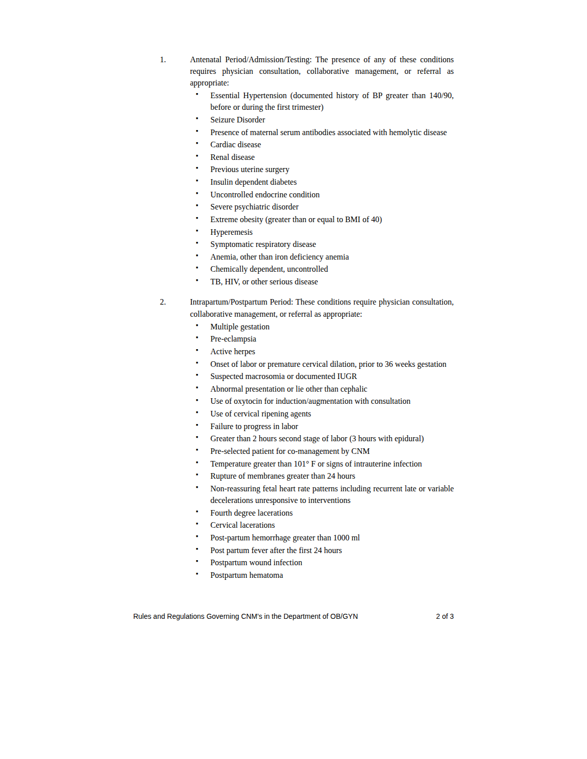1.
Antenatal Period/Admission/Testing: The presence of any of these conditions requires physician consultation, collaborative management, or referral as appropriate:
Essential Hypertension (documented history of BP greater than 140/90, before or during the first trimester)
Seizure Disorder
Presence of maternal serum antibodies associated with hemolytic disease
Cardiac disease
Renal disease
Previous uterine surgery
Insulin dependent diabetes
Uncontrolled endocrine condition
Severe psychiatric disorder
Extreme obesity (greater than or equal to BMI of 40)
Hyperemesis
Symptomatic respiratory disease
Anemia, other than iron deficiency anemia
Chemically dependent, uncontrolled
TB, HIV, or other serious disease
2.
Intrapartum/Postpartum Period: These conditions require physician consultation, collaborative management, or referral as appropriate:
Multiple gestation
Pre-eclampsia
Active herpes
Onset of labor or premature cervical dilation, prior to 36 weeks gestation
Suspected macrosomia or documented IUGR
Abnormal presentation or lie other than cephalic
Use of oxytocin for induction/augmentation with consultation
Use of cervical ripening agents
Failure to progress in labor
Greater than 2 hours second stage of labor (3 hours with epidural)
Pre-selected patient for co-management by CNM
Temperature greater than 101° F or signs of intrauterine infection
Rupture of membranes greater than 24 hours
Non-reassuring fetal heart rate patterns including recurrent late or variable decelerations unresponsive to interventions
Fourth degree lacerations
Cervical lacerations
Post-partum hemorrhage greater than 1000 ml
Post partum fever after the first 24 hours
Postpartum wound infection
Postpartum hematoma
Rules and Regulations Governing CNM’s in the Department of OB/GYN
2 of 3